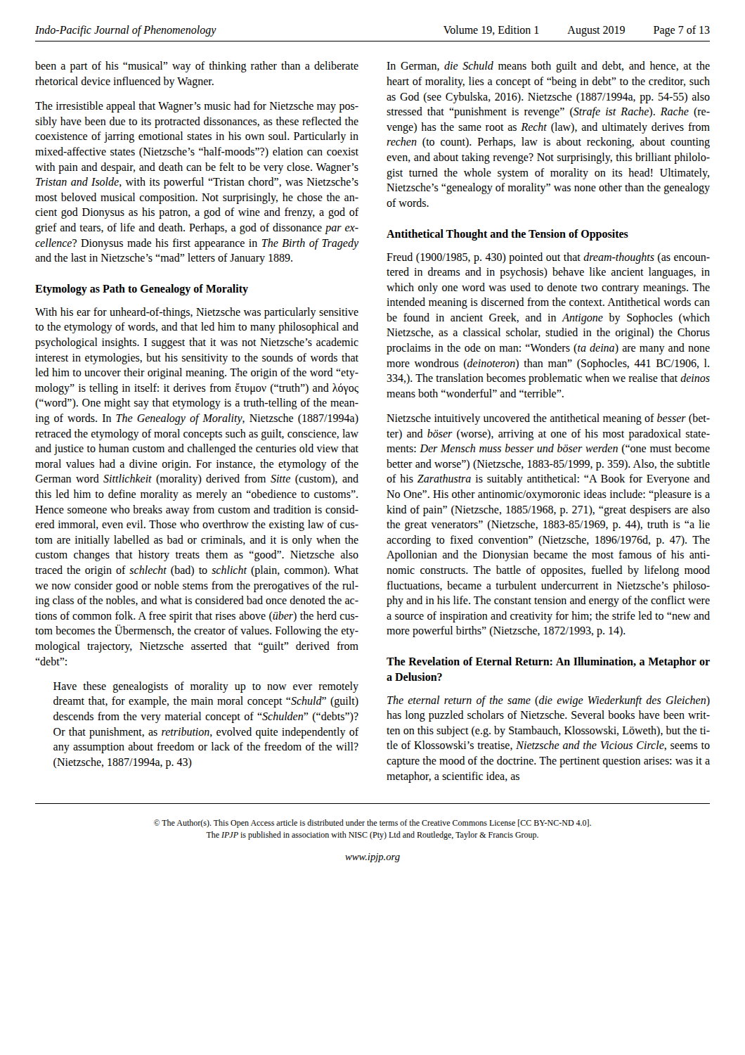Indo-Pacific Journal of Phenomenology Volume 19, Edition 1 August 2019 Page 7 of 13
been a part of his “musical” way of thinking rather than a deliberate rhetorical device influenced by Wagner.
The irresistible appeal that Wagner’s music had for Nietzsche may possibly have been due to its protracted dissonances, as these reflected the coexistence of jarring emotional states in his own soul. Particularly in mixed-affective states (Nietzsche’s “half-moods”?) elation can coexist with pain and despair, and death can be felt to be very close. Wagner’s Tristan and Isolde, with its powerful “Tristan chord”, was Nietzsche’s most beloved musical composition. Not surprisingly, he chose the ancient god Dionysus as his patron, a god of wine and frenzy, a god of grief and tears, of life and death. Perhaps, a god of dissonance par excellence? Dionysus made his first appearance in The Birth of Tragedy and the last in Nietzsche’s “mad” letters of January 1889.
Etymology as Path to Genealogy of Morality
With his ear for unheard-of-things, Nietzsche was particularly sensitive to the etymology of words, and that led him to many philosophical and psychological insights. I suggest that it was not Nietzsche’s academic interest in etymologies, but his sensitivity to the sounds of words that led him to uncover their original meaning. The origin of the word “etymology” is telling in itself: it derives from ἔτυμον (“truth”) and λόγος (“word”). One might say that etymology is a truth-telling of the meaning of words. In The Genealogy of Morality, Nietzsche (1887/1994a) retraced the etymology of moral concepts such as guilt, conscience, law and justice to human custom and challenged the centuries old view that moral values had a divine origin. For instance, the etymology of the German word Sittlichkeit (morality) derived from Sitte (custom), and this led him to define morality as merely an “obedience to customs”. Hence someone who breaks away from custom and tradition is considered immoral, even evil. Those who overthrow the existing law of custom are initially labelled as bad or criminals, and it is only when the custom changes that history treats them as “good”. Nietzsche also traced the origin of schlecht (bad) to schlicht (plain, common). What we now consider good or noble stems from the prerogatives of the ruling class of the nobles, and what is considered bad once denoted the actions of common folk. A free spirit that rises above (über) the herd custom becomes the Übermensch, the creator of values. Following the etymological trajectory, Nietzsche asserted that “guilt” derived from “debt”:
Have these genealogists of morality up to now ever remotely dreamt that, for example, the main moral concept “Schuld” (guilt) descends from the very material concept of “Schulden” (“debts”)? Or that punishment, as retribution, evolved quite independently of any assumption about freedom or lack of the freedom of the will? (Nietzsche, 1887/1994a, p. 43)
In German, die Schuld means both guilt and debt, and hence, at the heart of morality, lies a concept of “being in debt” to the creditor, such as God (see Cybulska, 2016). Nietzsche (1887/1994a, pp. 54-55) also stressed that “punishment is revenge” (Strafe ist Rache). Rache (revenge) has the same root as Recht (law), and ultimately derives from rechen (to count). Perhaps, law is about reckoning, about counting even, and about taking revenge? Not surprisingly, this brilliant philologist turned the whole system of morality on its head! Ultimately, Nietzsche’s “genealogy of morality” was none other than the genealogy of words.
Antithetical Thought and the Tension of Opposites
Freud (1900/1985, p. 430) pointed out that dream-thoughts (as encountered in dreams and in psychosis) behave like ancient languages, in which only one word was used to denote two contrary meanings. The intended meaning is discerned from the context. Antithetical words can be found in ancient Greek, and in Antigone by Sophocles (which Nietzsche, as a classical scholar, studied in the original) the Chorus proclaims in the ode on man: “Wonders (ta deina) are many and none more wondrous (deinoteron) than man” (Sophocles, 441 BC/1906, l. 334,). The translation becomes problematic when we realise that deinos means both “wonderful” and “terrible”.
Nietzsche intuitively uncovered the antithetical meaning of besser (better) and böser (worse), arriving at one of his most paradoxical statements: Der Mensch muss besser und böser werden (“one must become better and worse”) (Nietzsche, 1883-85/1999, p. 359). Also, the subtitle of his Zarathustra is suitably antithetical: “A Book for Everyone and No One”. His other antinomic/oxymoronic ideas include: “pleasure is a kind of pain” (Nietzsche, 1885/1968, p. 271), “great despisers are also the great venerators” (Nietzsche, 1883-85/1969, p. 44), truth is “a lie according to fixed convention” (Nietzsche, 1896/1976d, p. 47). The Apollonian and the Dionysian became the most famous of his antinomic constructs. The battle of opposites, fuelled by lifelong mood fluctuations, became a turbulent undercurrent in Nietzsche’s philosophy and in his life. The constant tension and energy of the conflict were a source of inspiration and creativity for him; the strife led to “new and more powerful births” (Nietzsche, 1872/1993, p. 14).
The Revelation of Eternal Return: An Illumination, a Metaphor or a Delusion?
The eternal return of the same (die ewige Wiederkunft des Gleichen) has long puzzled scholars of Nietzsche. Several books have been written on this subject (e.g. by Stambauch, Klossowski, Löweth), but the title of Klossowski’s treatise, Nietzsche and the Vicious Circle, seems to capture the mood of the doctrine. The pertinent question arises: was it a metaphor, a scientific idea, as
© The Author(s). This Open Access article is distributed under the terms of the Creative Commons License [CC BY-NC-ND 4.0].
The IPJP is published in association with NISC (Pty) Ltd and Routledge, Taylor & Francis Group.
www.ipjp.org